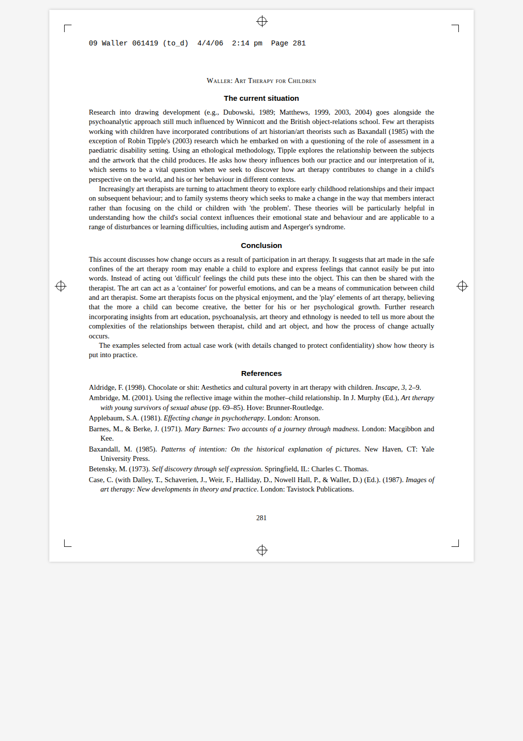09 Waller 061419 (to_d) 4/4/06 2:14 pm Page 281
Waller: Art Therapy for Children
The current situation
Research into drawing development (e.g., Dubowski, 1989; Matthews, 1999, 2003, 2004) goes alongside the psychoanalytic approach still much influenced by Winnicott and the British object-relations school. Few art therapists working with children have incorporated contributions of art historian/art theorists such as Baxandall (1985) with the exception of Robin Tipple's (2003) research which he embarked on with a questioning of the role of assessment in a paediatric disability setting. Using an ethological methodology, Tipple explores the relationship between the subjects and the artwork that the child produces. He asks how theory influences both our practice and our interpretation of it, which seems to be a vital question when we seek to discover how art therapy contributes to change in a child's perspective on the world, and his or her behaviour in different contexts.
Increasingly art therapists are turning to attachment theory to explore early childhood relationships and their impact on subsequent behaviour; and to family systems theory which seeks to make a change in the way that members interact rather than focusing on the child or children with 'the problem'. These theories will be particularly helpful in understanding how the child's social context influences their emotional state and behaviour and are applicable to a range of disturbances or learning difficulties, including autism and Asperger's syndrome.
Conclusion
This account discusses how change occurs as a result of participation in art therapy. It suggests that art made in the safe confines of the art therapy room may enable a child to explore and express feelings that cannot easily be put into words. Instead of acting out 'difficult' feelings the child puts these into the object. This can then be shared with the therapist. The art can act as a 'container' for powerful emotions, and can be a means of communication between child and art therapist. Some art therapists focus on the physical enjoyment, and the 'play' elements of art therapy, believing that the more a child can become creative, the better for his or her psychological growth. Further research incorporating insights from art education, psychoanalysis, art theory and ethnology is needed to tell us more about the complexities of the relationships between therapist, child and art object, and how the process of change actually occurs.
The examples selected from actual case work (with details changed to protect confidentiality) show how theory is put into practice.
References
Aldridge, F. (1998). Chocolate or shit: Aesthetics and cultural poverty in art therapy with children. Inscape, 3, 2–9.
Ambridge, M. (2001). Using the reflective image within the mother–child relationship. In J. Murphy (Ed.), Art therapy with young survivors of sexual abuse (pp. 69–85). Hove: Brunner-Routledge.
Applebaum, S.A. (1981). Effecting change in psychotherapy. London: Aronson.
Barnes, M., & Berke, J. (1971). Mary Barnes: Two accounts of a journey through madness. London: Macgibbon and Kee.
Baxandall, M. (1985). Patterns of intention: On the historical explanation of pictures. New Haven, CT: Yale University Press.
Betensky, M. (1973). Self discovery through self expression. Springfield, IL: Charles C. Thomas.
Case, C. (with Dalley, T., Schaverien, J., Weir, F., Halliday, D., Nowell Hall, P., & Waller, D.) (Ed.). (1987). Images of art therapy: New developments in theory and practice. London: Tavistock Publications.
281